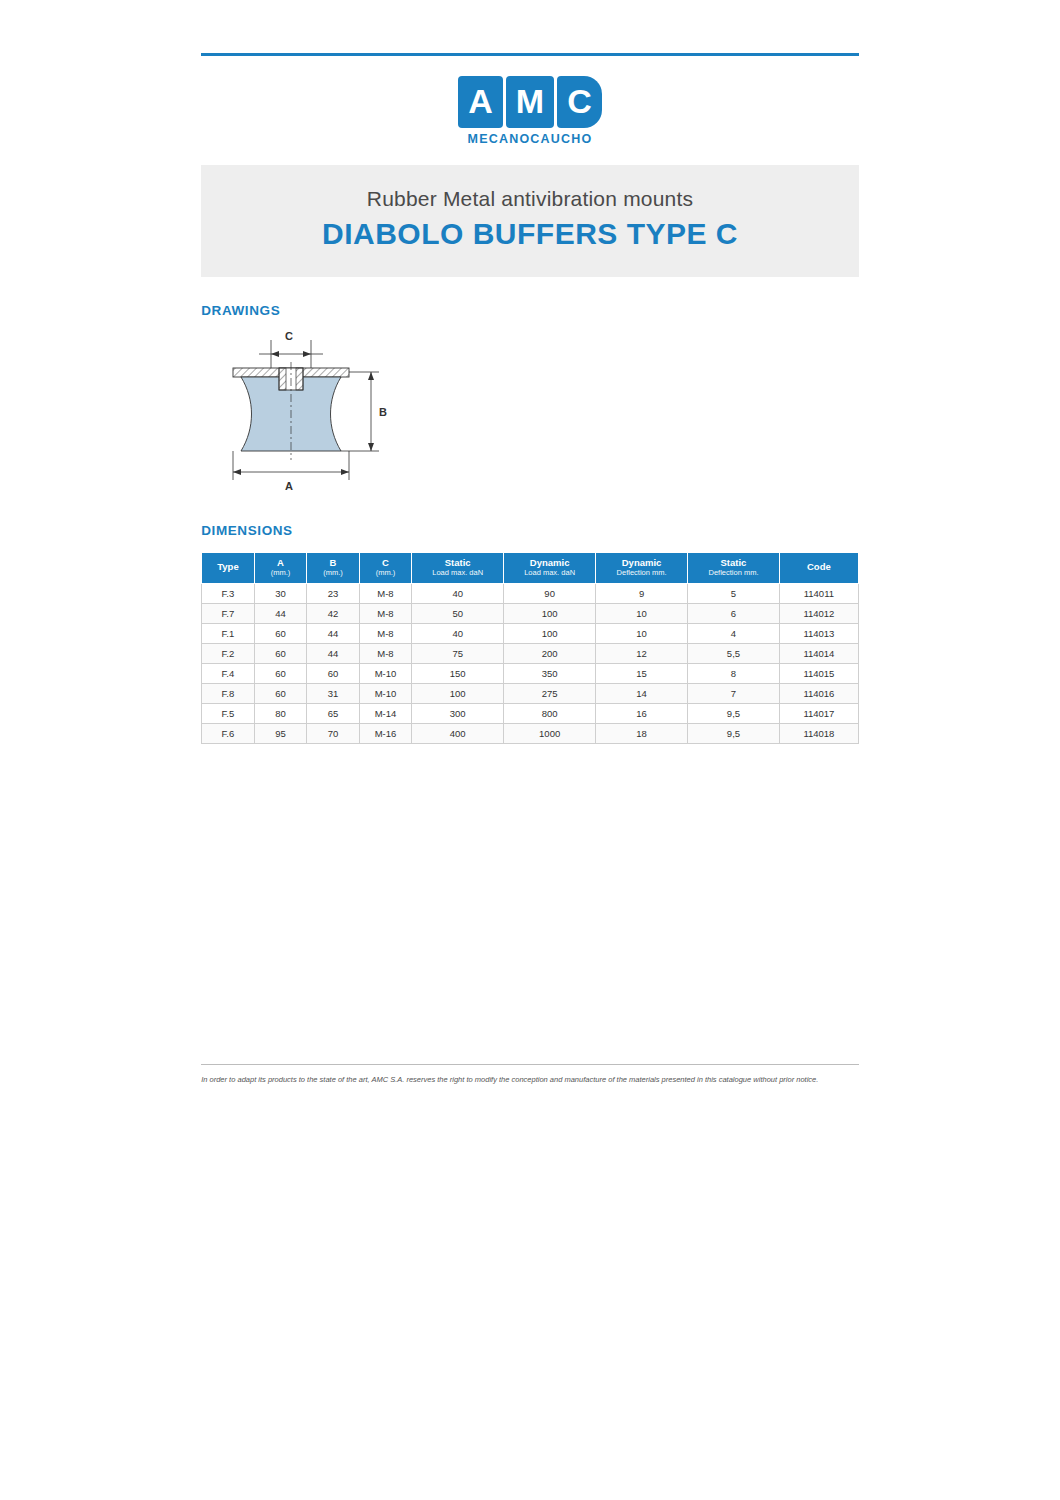AMC
MECANOCAUCHO
Rubber Metal antivibration mounts
DIABOLO BUFFERS TYPE C
Drawings
C B A
Dimensions
| Type | A (mm.) | B (mm.) | C (mm.) | Static Load max. daN | Dynamic Load max. daN | Dynamic Deflection mm. | Static Deflection mm. | Code |
| --- | --- | --- | --- | --- | --- | --- | --- | --- |
| F.3 | 30 | 23 | M-8 | 40 | 90 | 9 | 5 | 114011 |
| F.7 | 44 | 42 | M-8 | 50 | 100 | 10 | 6 | 114012 |
| F.1 | 60 | 44 | M-8 | 40 | 100 | 10 | 4 | 114013 |
| F.2 | 60 | 44 | M-8 | 75 | 200 | 12 | 5,5 | 114014 |
| F.4 | 60 | 60 | M-10 | 150 | 350 | 15 | 8 | 114015 |
| F.8 | 60 | 31 | M-10 | 100 | 275 | 14 | 7 | 114016 |
| F.5 | 80 | 65 | M-14 | 300 | 800 | 16 | 9,5 | 114017 |
| F.6 | 95 | 70 | M-16 | 400 | 1000 | 18 | 9,5 | 114018 |
In order to adapt its products to the state of the art, AMC S.A. reserves the right to modify the conception and manufacture of the materials presented in this catalogue without prior notice.